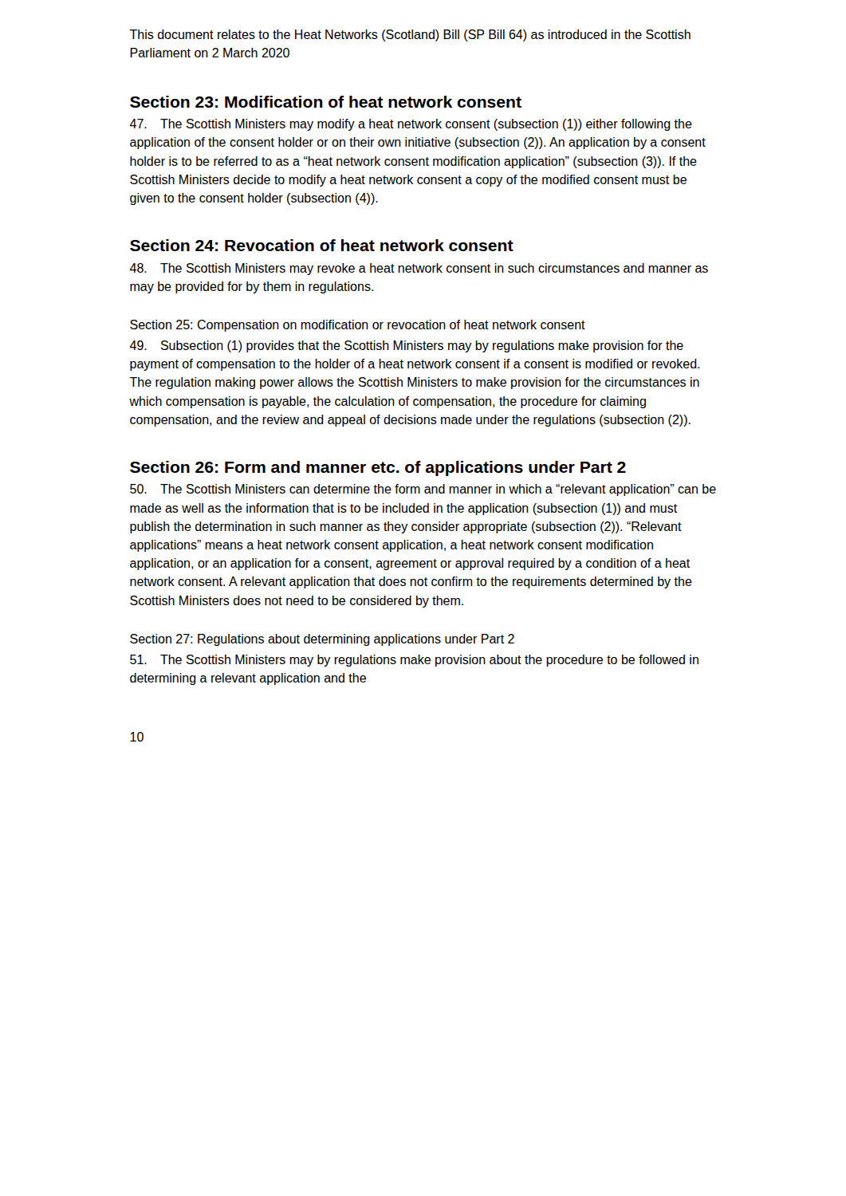This document relates to the Heat Networks (Scotland) Bill (SP Bill 64) as introduced in the Scottish Parliament on 2 March 2020
Section 23: Modification of heat network consent
47. The Scottish Ministers may modify a heat network consent (subsection (1)) either following the application of the consent holder or on their own initiative (subsection (2)). An application by a consent holder is to be referred to as a “heat network consent modification application” (subsection (3)). If the Scottish Ministers decide to modify a heat network consent a copy of the modified consent must be given to the consent holder (subsection (4)).
Section 24: Revocation of heat network consent
48. The Scottish Ministers may revoke a heat network consent in such circumstances and manner as may be provided for by them in regulations.
Section 25: Compensation on modification or revocation of heat network consent
49. Subsection (1) provides that the Scottish Ministers may by regulations make provision for the payment of compensation to the holder of a heat network consent if a consent is modified or revoked. The regulation making power allows the Scottish Ministers to make provision for the circumstances in which compensation is payable, the calculation of compensation, the procedure for claiming compensation, and the review and appeal of decisions made under the regulations (subsection (2)).
Section 26: Form and manner etc. of applications under Part 2
50. The Scottish Ministers can determine the form and manner in which a “relevant application” can be made as well as the information that is to be included in the application (subsection (1)) and must publish the determination in such manner as they consider appropriate (subsection (2)). “Relevant applications” means a heat network consent application, a heat network consent modification application, or an application for a consent, agreement or approval required by a condition of a heat network consent. A relevant application that does not confirm to the requirements determined by the Scottish Ministers does not need to be considered by them.
Section 27: Regulations about determining applications under Part 2
51. The Scottish Ministers may by regulations make provision about the procedure to be followed in determining a relevant application and the
10